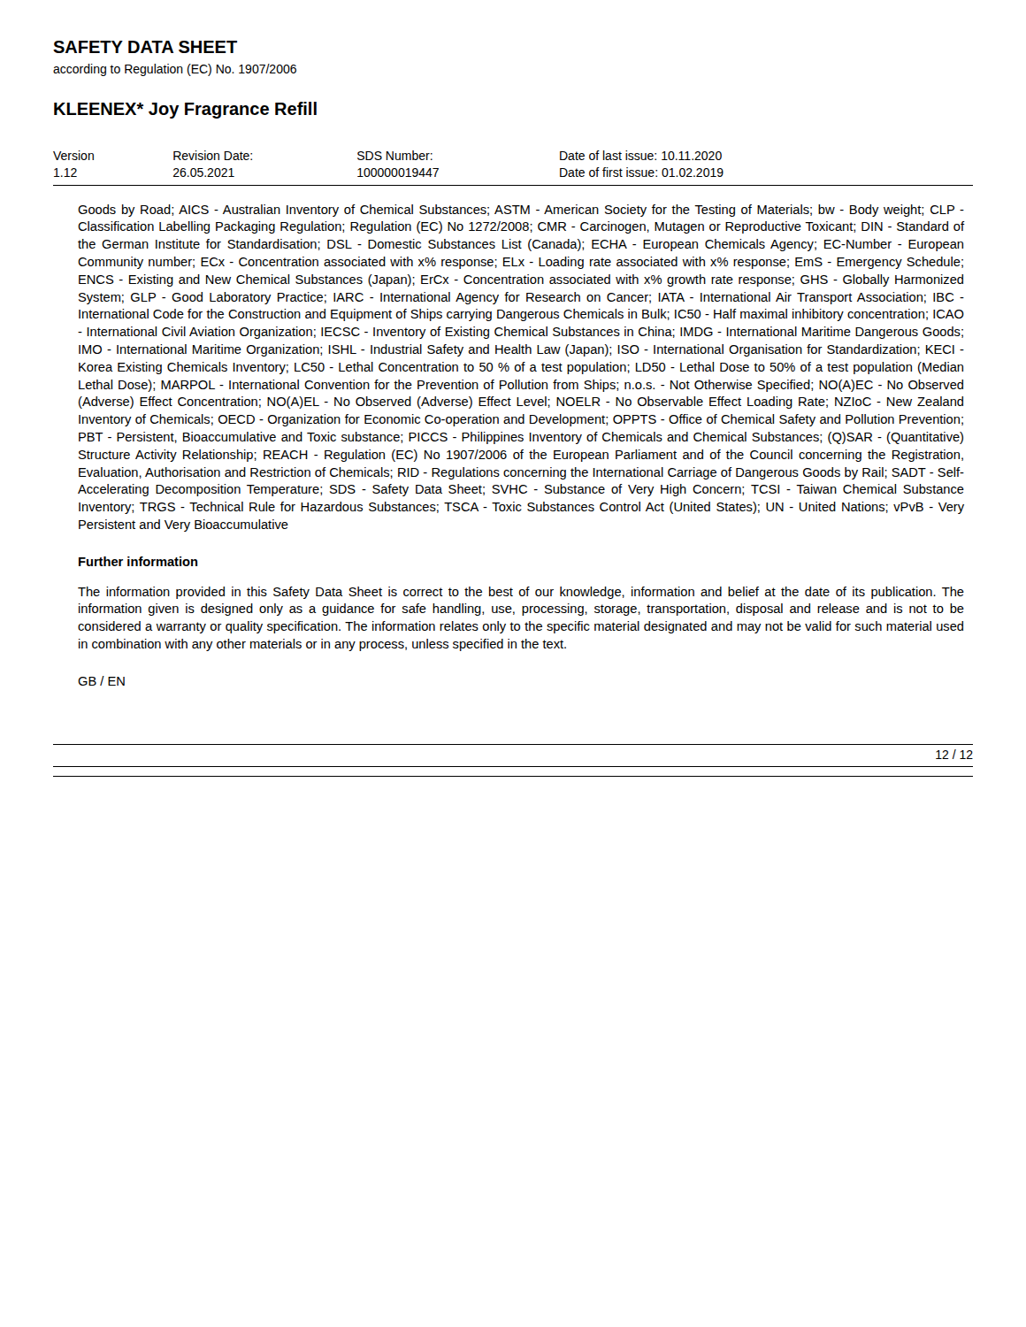SAFETY DATA SHEET
according to Regulation (EC) No. 1907/2006
KLEENEX* Joy Fragrance Refill
| Version 1.12 | Revision Date: 26.05.2021 | SDS Number: 100000019447 | Date of last issue: 10.11.2020 Date of first issue: 01.02.2019 |
Goods by Road; AICS - Australian Inventory of Chemical Substances; ASTM - American Society for the Testing of Materials; bw - Body weight; CLP - Classification Labelling Packaging Regulation; Regulation (EC) No 1272/2008; CMR - Carcinogen, Mutagen or Reproductive Toxicant; DIN - Standard of the German Institute for Standardisation; DSL - Domestic Substances List (Canada); ECHA - European Chemicals Agency; EC-Number - European Community number; ECx - Concentration associated with x% response; ELx - Loading rate associated with x% response; EmS - Emergency Schedule; ENCS - Existing and New Chemical Substances (Japan); ErCx - Concentration associated with x% growth rate response; GHS - Globally Harmonized System; GLP - Good Laboratory Practice; IARC - International Agency for Research on Cancer; IATA - International Air Transport Association; IBC - International Code for the Construction and Equipment of Ships carrying Dangerous Chemicals in Bulk; IC50 - Half maximal inhibitory concentration; ICAO - International Civil Aviation Organization; IECSC - Inventory of Existing Chemical Substances in China; IMDG - International Maritime Dangerous Goods; IMO - International Maritime Organization; ISHL - Industrial Safety and Health Law (Japan); ISO - International Organisation for Standardization; KECI - Korea Existing Chemicals Inventory; LC50 - Lethal Concentration to 50 % of a test population; LD50 - Lethal Dose to 50% of a test population (Median Lethal Dose); MARPOL - International Convention for the Prevention of Pollution from Ships; n.o.s. - Not Otherwise Specified; NO(A)EC - No Observed (Adverse) Effect Concentration; NO(A)EL - No Observed (Adverse) Effect Level; NOELR - No Observable Effect Loading Rate; NZIoC - New Zealand Inventory of Chemicals; OECD - Organization for Economic Co-operation and Development; OPPTS - Office of Chemical Safety and Pollution Prevention; PBT - Persistent, Bioaccumulative and Toxic substance; PICCS - Philippines Inventory of Chemicals and Chemical Substances; (Q)SAR - (Quantitative) Structure Activity Relationship; REACH - Regulation (EC) No 1907/2006 of the European Parliament and of the Council concerning the Registration, Evaluation, Authorisation and Restriction of Chemicals; RID - Regulations concerning the International Carriage of Dangerous Goods by Rail; SADT - Self-Accelerating Decomposition Temperature; SDS - Safety Data Sheet; SVHC - Substance of Very High Concern; TCSI - Taiwan Chemical Substance Inventory; TRGS - Technical Rule for Hazardous Substances; TSCA - Toxic Substances Control Act (United States); UN - United Nations; vPvB - Very Persistent and Very Bioaccumulative
Further information
The information provided in this Safety Data Sheet is correct to the best of our knowledge, information and belief at the date of its publication. The information given is designed only as a guidance for safe handling, use, processing, storage, transportation, disposal and release and is not to be considered a warranty or quality specification. The information relates only to the specific material designated and may not be valid for such material used in combination with any other materials or in any process, unless specified in the text.
GB / EN
12 / 12